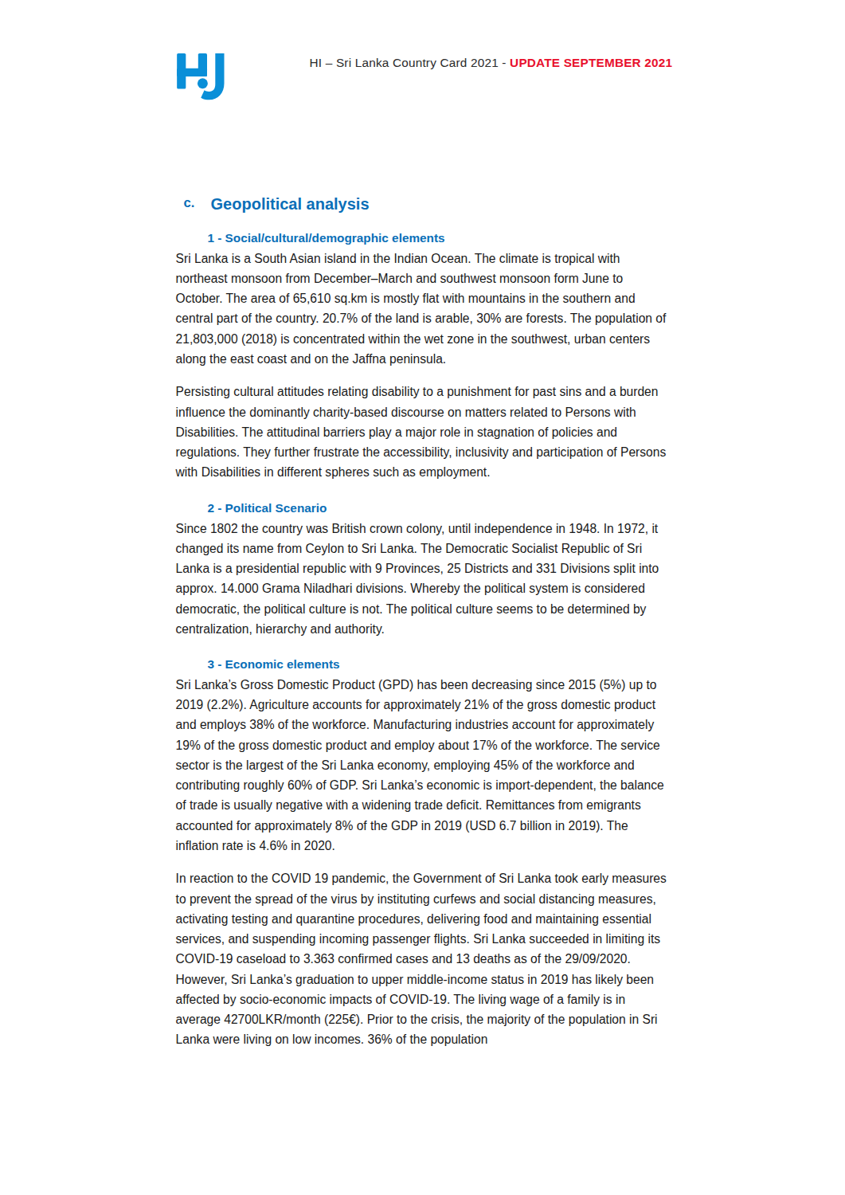HI – Sri Lanka Country Card 2021 - UPDATE SEPTEMBER 2021
c. Geopolitical analysis
1 - Social/cultural/demographic elements
Sri Lanka is a South Asian island in the Indian Ocean. The climate is tropical with northeast monsoon from December–March and southwest monsoon form June to October. The area of 65,610 sq.km is mostly flat with mountains in the southern and central part of the country. 20.7% of the land is arable, 30% are forests. The population of 21,803,000 (2018) is concentrated within the wet zone in the southwest, urban centers along the east coast and on the Jaffna peninsula.
Persisting cultural attitudes relating disability to a punishment for past sins and a burden influence the dominantly charity-based discourse on matters related to Persons with Disabilities. The attitudinal barriers play a major role in stagnation of policies and regulations. They further frustrate the accessibility, inclusivity and participation of Persons with Disabilities in different spheres such as employment.
2 - Political Scenario
Since 1802 the country was British crown colony, until independence in 1948. In 1972, it changed its name from Ceylon to Sri Lanka. The Democratic Socialist Republic of Sri Lanka is a presidential republic with 9 Provinces, 25 Districts and 331 Divisions split into approx. 14.000 Grama Niladhari divisions. Whereby the political system is considered democratic, the political culture is not. The political culture seems to be determined by centralization, hierarchy and authority.
3 - Economic elements
Sri Lanka’s Gross Domestic Product (GPD) has been decreasing since 2015 (5%) up to 2019 (2.2%). Agriculture accounts for approximately 21% of the gross domestic product and employs 38% of the workforce. Manufacturing industries account for approximately 19% of the gross domestic product and employ about 17% of the workforce. The service sector is the largest of the Sri Lanka economy, employing 45% of the workforce and contributing roughly 60% of GDP. Sri Lanka’s economic is import-dependent, the balance of trade is usually negative with a widening trade deficit. Remittances from emigrants accounted for approximately 8% of the GDP in 2019 (USD 6.7 billion in 2019). The inflation rate is 4.6% in 2020.
In reaction to the COVID 19 pandemic, the Government of Sri Lanka took early measures to prevent the spread of the virus by instituting curfews and social distancing measures, activating testing and quarantine procedures, delivering food and maintaining essential services, and suspending incoming passenger flights. Sri Lanka succeeded in limiting its COVID-19 caseload to 3.363 confirmed cases and 13 deaths as of the 29/09/2020. However, Sri Lanka’s graduation to upper middle-income status in 2019 has likely been affected by socio-economic impacts of COVID-19. The living wage of a family is in average 42700LKR/month (225€). Prior to the crisis, the majority of the population in Sri Lanka were living on low incomes. 36% of the population